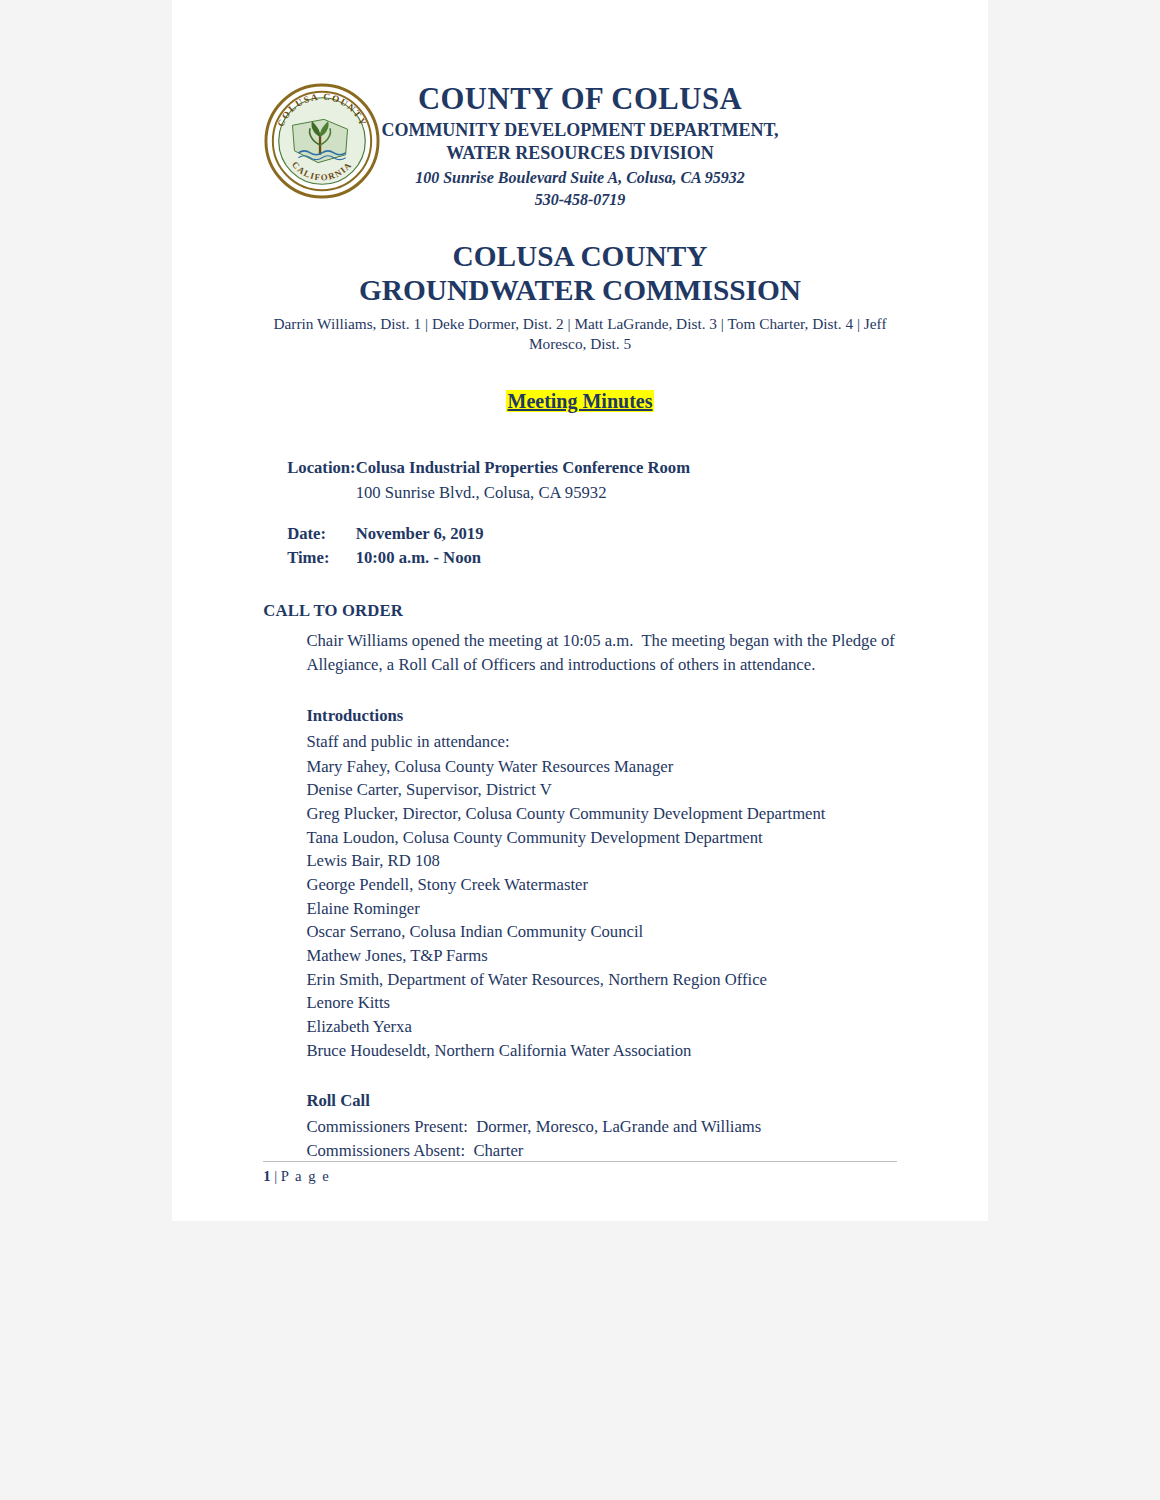COLUSA COUNTY CALIFORNIA
COUNTY OF COLUSA
COMMUNITY DEVELOPMENT DEPARTMENT,
WATER RESOURCES DIVISION
100 Sunrise Boulevard Suite A, Colusa, CA 95932
530-458-0719
COLUSA COUNTY
GROUNDWATER COMMISSION
Darrin Williams, Dist. 1 | Deke Dormer, Dist. 2 | Matt LaGrande, Dist. 3 | Tom Charter, Dist. 4 | Jeff Moresco, Dist. 5
Meeting Minutes
| Location: | Colusa Industrial Properties Conference Room |
| | 100 Sunrise Blvd., Colusa, CA 95932 |
| Date: | November 6, 2019 |
| Time: | 10:00 a.m. - Noon |
CALL TO ORDER
Chair Williams opened the meeting at 10:05 a.m. The meeting began with the Pledge of Allegiance, a Roll Call of Officers and introductions of others in attendance.
Introductions
Staff and public in attendance:
Mary Fahey, Colusa County Water Resources Manager
Denise Carter, Supervisor, District V
Greg Plucker, Director, Colusa County Community Development Department
Tana Loudon, Colusa County Community Development Department
Lewis Bair, RD 108
George Pendell, Stony Creek Watermaster
Elaine Rominger
Oscar Serrano, Colusa Indian Community Council
Mathew Jones, T&P Farms
Erin Smith, Department of Water Resources, Northern Region Office
Lenore Kitts
Elizabeth Yerxa
Bruce Houdeseldt, Northern California Water Association
Roll Call
Commissioners Present: Dormer, Moresco, LaGrande and Williams
Commissioners Absent: Charter
1 | P a g e